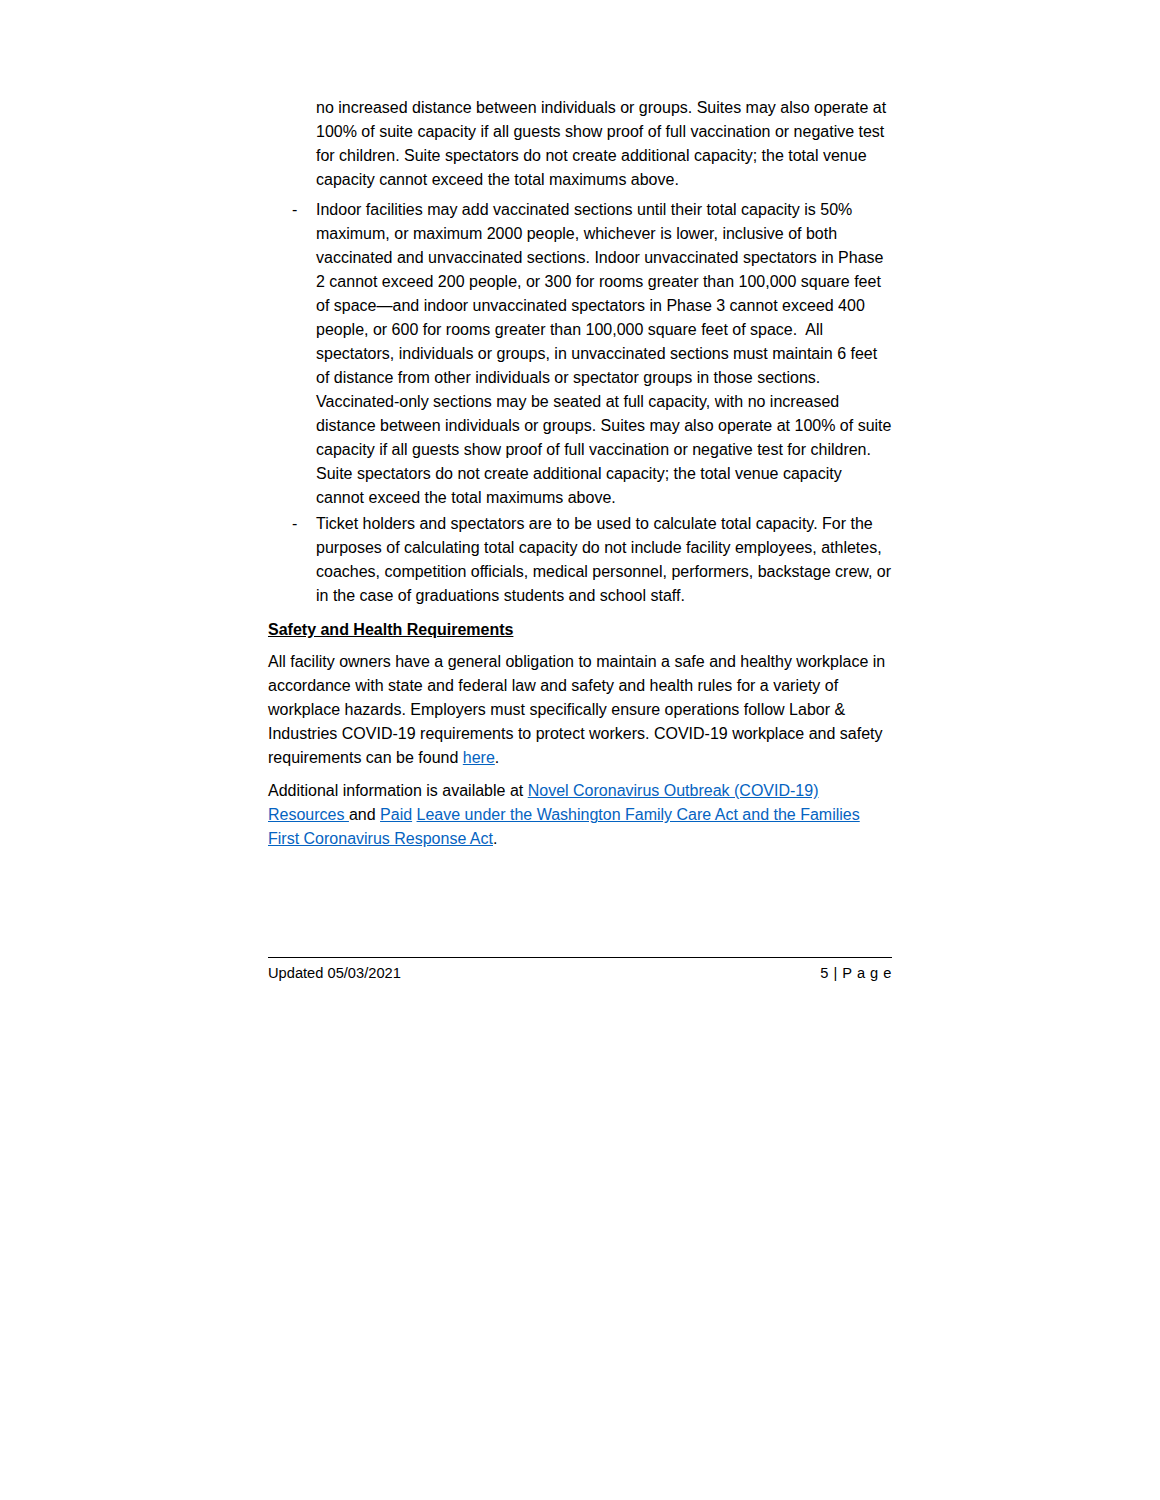no increased distance between individuals or groups. Suites may also operate at 100% of suite capacity if all guests show proof of full vaccination or negative test for children. Suite spectators do not create additional capacity; the total venue capacity cannot exceed the total maximums above.
Indoor facilities may add vaccinated sections until their total capacity is 50% maximum, or maximum 2000 people, whichever is lower, inclusive of both vaccinated and unvaccinated sections. Indoor unvaccinated spectators in Phase 2 cannot exceed 200 people, or 300 for rooms greater than 100,000 square feet of space—and indoor unvaccinated spectators in Phase 3 cannot exceed 400 people, or 600 for rooms greater than 100,000 square feet of space. All spectators, individuals or groups, in unvaccinated sections must maintain 6 feet of distance from other individuals or spectator groups in those sections. Vaccinated-only sections may be seated at full capacity, with no increased distance between individuals or groups. Suites may also operate at 100% of suite capacity if all guests show proof of full vaccination or negative test for children. Suite spectators do not create additional capacity; the total venue capacity cannot exceed the total maximums above.
Ticket holders and spectators are to be used to calculate total capacity. For the purposes of calculating total capacity do not include facility employees, athletes, coaches, competition officials, medical personnel, performers, backstage crew, or in the case of graduations students and school staff.
Safety and Health Requirements
All facility owners have a general obligation to maintain a safe and healthy workplace in accordance with state and federal law and safety and health rules for a variety of workplace hazards. Employers must specifically ensure operations follow Labor & Industries COVID-19 requirements to protect workers. COVID-19 workplace and safety requirements can be found here.
Additional information is available at Novel Coronavirus Outbreak (COVID-19) Resources and Paid Leave under the Washington Family Care Act and the Families First Coronavirus Response Act.
Updated 05/03/2021 5 | P a g e